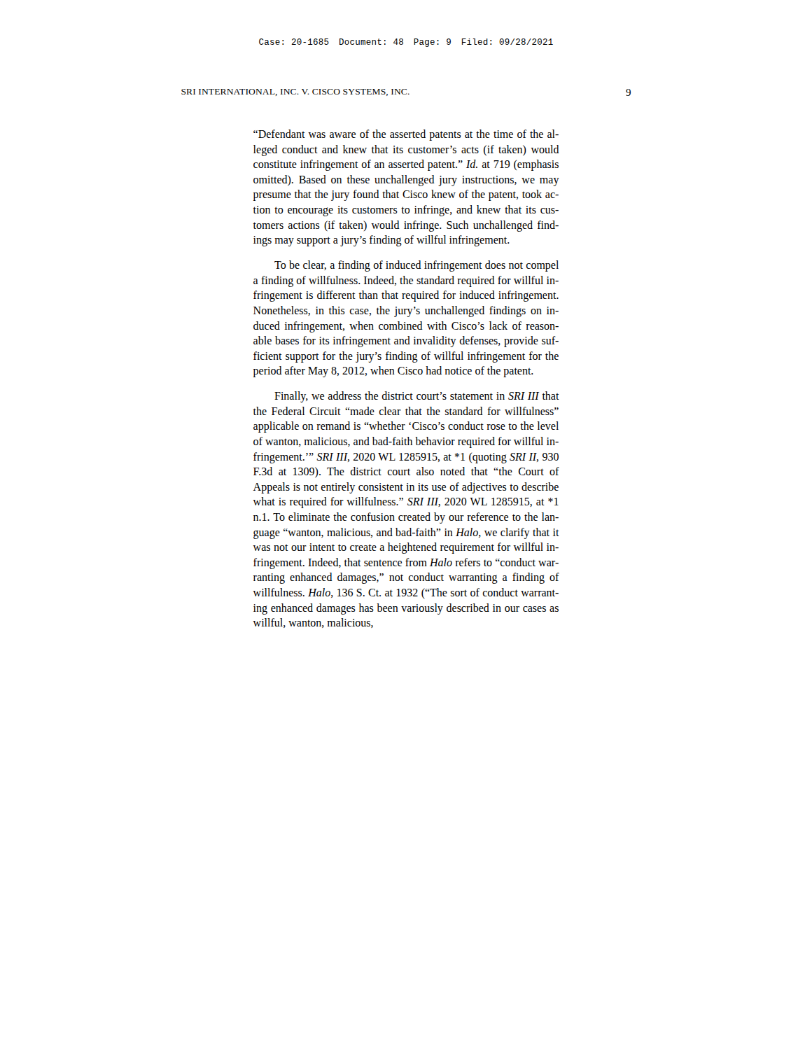Case: 20-1685 Document: 48 Page: 9 Filed: 09/28/2021
SRI International, Inc. v. Cisco Systems, Inc. 9
“Defendant was aware of the asserted patents at the time of the alleged conduct and knew that its customer’s acts (if taken) would constitute infringement of an asserted patent.” Id. at 719 (emphasis omitted). Based on these unchallenged jury instructions, we may presume that the jury found that Cisco knew of the patent, took action to encourage its customers to infringe, and knew that its customers actions (if taken) would infringe. Such unchallenged findings may support a jury’s finding of willful infringement.
To be clear, a finding of induced infringement does not compel a finding of willfulness. Indeed, the standard required for willful infringement is different than that required for induced infringement. Nonetheless, in this case, the jury’s unchallenged findings on induced infringement, when combined with Cisco’s lack of reasonable bases for its infringement and invalidity defenses, provide sufficient support for the jury’s finding of willful infringement for the period after May 8, 2012, when Cisco had notice of the patent.
Finally, we address the district court’s statement in SRI III that the Federal Circuit “made clear that the standard for willfulness” applicable on remand is “whether ‘Cisco’s conduct rose to the level of wanton, malicious, and bad-faith behavior required for willful infringement.’” SRI III, 2020 WL 1285915, at *1 (quoting SRI II, 930 F.3d at 1309). The district court also noted that “the Court of Appeals is not entirely consistent in its use of adjectives to describe what is required for willfulness.” SRI III, 2020 WL 1285915, at *1 n.1. To eliminate the confusion created by our reference to the language “wanton, malicious, and bad-faith” in Halo, we clarify that it was not our intent to create a heightened requirement for willful infringement. Indeed, that sentence from Halo refers to “conduct warranting enhanced damages,” not conduct warranting a finding of willfulness. Halo, 136 S. Ct. at 1932 (“The sort of conduct warranting enhanced damages has been variously described in our cases as willful, wanton, malicious,